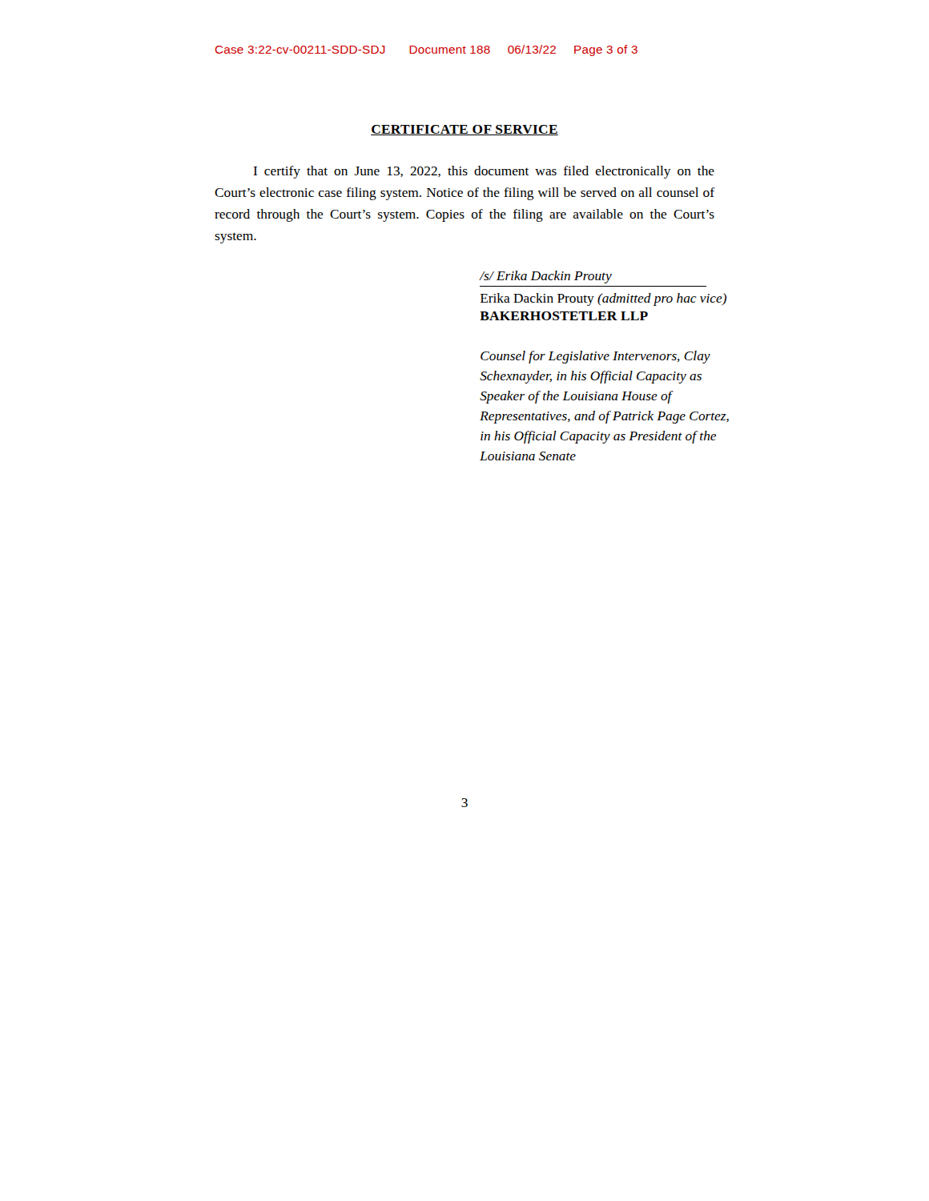Case 3:22-cv-00211-SDD-SDJ Document 188 06/13/22 Page 3 of 3
CERTIFICATE OF SERVICE
I certify that on June 13, 2022, this document was filed electronically on the Court’s electronic case filing system. Notice of the filing will be served on all counsel of record through the Court’s system. Copies of the filing are available on the Court’s system.
/s/ Erika Dackin Prouty
Erika Dackin Prouty (admitted pro hac vice)
BAKERHOSTETLER LLP
Counsel for Legislative Intervenors, Clay Schexnayder, in his Official Capacity as Speaker of the Louisiana House of Representatives, and of Patrick Page Cortez, in his Official Capacity as President of the Louisiana Senate
3